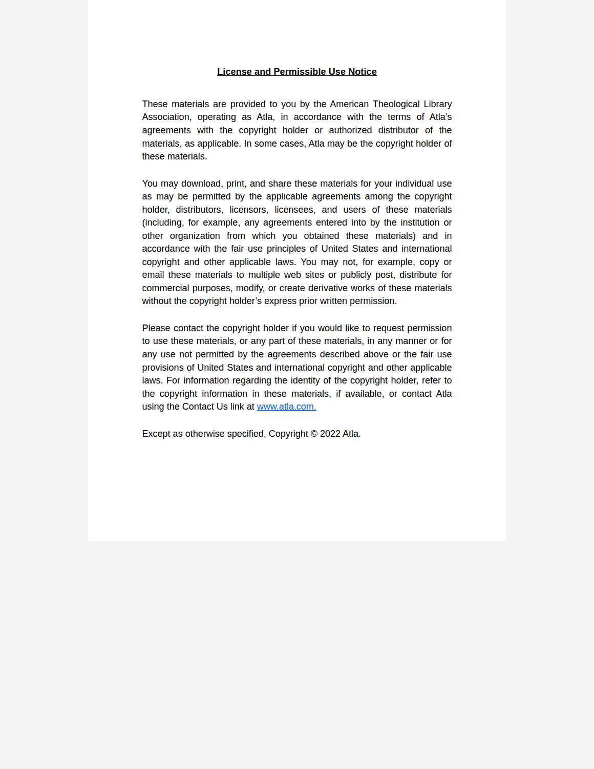License and Permissible Use Notice
These materials are provided to you by the American Theological Library Association, operating as Atla, in accordance with the terms of Atla’s agreements with the copyright holder or authorized distributor of the materials, as applicable. In some cases, Atla may be the copyright holder of these materials.
You may download, print, and share these materials for your individual use as may be permitted by the applicable agreements among the copyright holder, distributors, licensors, licensees, and users of these materials (including, for example, any agreements entered into by the institution or other organization from which you obtained these materials) and in accordance with the fair use principles of United States and international copyright and other applicable laws. You may not, for example, copy or email these materials to multiple web sites or publicly post, distribute for commercial purposes, modify, or create derivative works of these materials without the copyright holder’s express prior written permission.
Please contact the copyright holder if you would like to request permission to use these materials, or any part of these materials, in any manner or for any use not permitted by the agreements described above or the fair use provisions of United States and international copyright and other applicable laws. For information regarding the identity of the copyright holder, refer to the copyright information in these materials, if available, or contact Atla using the Contact Us link at www.atla.com.
Except as otherwise specified, Copyright © 2022 Atla.